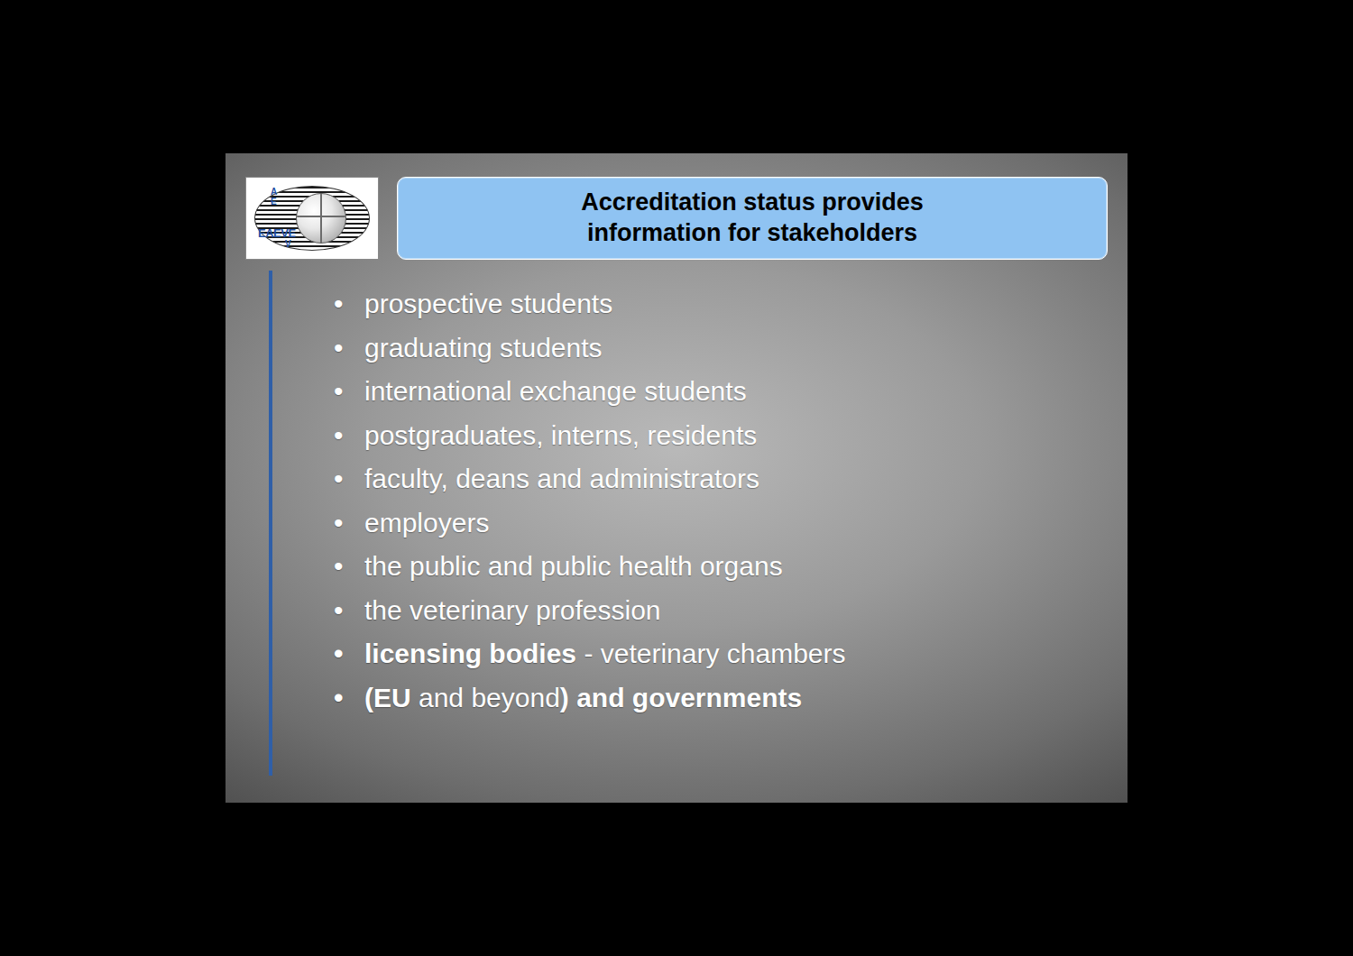A E
EAEVE
V
Accreditation status provides
information for stakeholders
prospective students
graduating students
international exchange students
postgraduates, interns, residents
faculty, deans and administrators
employers
the public and public health organs
the veterinary profession
licensing bodies - veterinary chambers
(EU and beyond) and governments